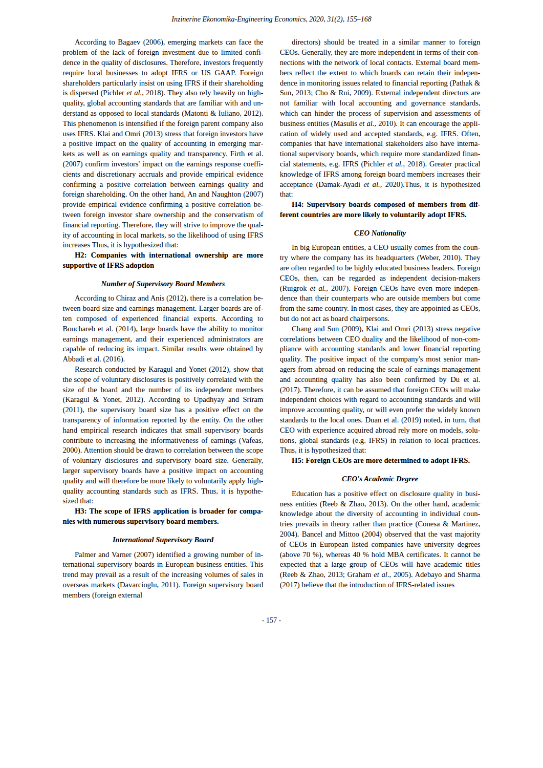Inzinerine Ekonomika-Engineering Economics, 2020, 31(2), 155–168
According to Bagaev (2006), emerging markets can face the problem of the lack of foreign investment due to limited confidence in the quality of disclosures. Therefore, investors frequently require local businesses to adopt IFRS or US GAAP. Foreign shareholders particularly insist on using IFRS if their shareholding is dispersed (Pichler et al., 2018). They also rely heavily on high-quality, global accounting standards that are familiar with and understand as opposed to local standards (Matonti & Iuliano, 2012). This phenomenon is intensified if the foreign parent company also uses IFRS. Klai and Omri (2013) stress that foreign investors have a positive impact on the quality of accounting in emerging markets as well as on earnings quality and transparency. Firth et al. (2007) confirm investors' impact on the earnings response coefficients and discretionary accruals and provide empirical evidence confirming a positive correlation between earnings quality and foreign shareholding. On the other hand, An and Naughton (2007) provide empirical evidence confirming a positive correlation between foreign investor share ownership and the conservatism of financial reporting. Therefore, they will strive to improve the quality of accounting in local markets, so the likelihood of using IFRS increases Thus, it is hypothesized that:
H2: Companies with international ownership are more supportive of IFRS adoption
Number of Supervisory Board Members
According to Chiraz and Anis (2012), there is a correlation between board size and earnings management. Larger boards are often composed of experienced financial experts. According to Bouchareb et al. (2014), large boards have the ability to monitor earnings management, and their experienced administrators are capable of reducing its impact. Similar results were obtained by Abbadi et al. (2016).
Research conducted by Karagul and Yonet (2012), show that the scope of voluntary disclosures is positively correlated with the size of the board and the number of its independent members (Karagul & Yonet, 2012). According to Upadhyay and Sriram (2011), the supervisory board size has a positive effect on the transparency of information reported by the entity. On the other hand empirical research indicates that small supervisory boards contribute to increasing the informativeness of earnings (Vafeas, 2000). Attention should be drawn to correlation between the scope of voluntary disclosures and supervisory board size. Generally, larger supervisory boards have a positive impact on accounting quality and will therefore be more likely to voluntarily apply high-quality accounting standards such as IFRS. Thus, it is hypothesized that:
H3: The scope of IFRS application is broader for companies with numerous supervisory board members.
International Supervisory Board
Palmer and Varner (2007) identified a growing number of international supervisory boards in European business entities. This trend may prevail as a result of the increasing volumes of sales in overseas markets (Davarcioglu, 2011). Foreign supervisory board members (foreign external
directors) should be treated in a similar manner to foreign CEOs. Generally, they are more independent in terms of their connections with the network of local contacts. External board members reflect the extent to which boards can retain their independence in monitoring issues related to financial reporting (Pathak & Sun, 2013; Cho & Rui, 2009). External independent directors are not familiar with local accounting and governance standards, which can hinder the process of supervision and assessments of business entities (Masulis et al., 2010). It can encourage the application of widely used and accepted standards, e.g. IFRS. Often, companies that have international stakeholders also have international supervisory boards, which require more standardized financial statements, e.g. IFRS (Pichler et al., 2018). Greater practical knowledge of IFRS among foreign board members increases their acceptance (Damak-Ayadi et al., 2020).Thus, it is hypothesized that:
H4: Supervisory boards composed of members from different countries are more likely to voluntarily adopt IFRS.
CEO Nationality
In big European entities, a CEO usually comes from the country where the company has its headquarters (Weber, 2010). They are often regarded to be highly educated business leaders. Foreign CEOs, then, can be regarded as independent decision-makers (Ruigrok et al., 2007). Foreign CEOs have even more independence than their counterparts who are outside members but come from the same country. In most cases, they are appointed as CEOs, but do not act as board chairpersons.
Chang and Sun (2009), Klai and Omri (2013) stress negative correlations between CEO duality and the likelihood of non-compliance with accounting standards and lower financial reporting quality. The positive impact of the company's most senior managers from abroad on reducing the scale of earnings management and accounting quality has also been confirmed by Du et al. (2017). Therefore, it can be assumed that foreign CEOs will make independent choices with regard to accounting standards and will improve accounting quality, or will even prefer the widely known standards to the local ones. Duan et al. (2019) noted, in turn, that CEO with experience acquired abroad rely more on models, solutions, global standards (e.g. IFRS) in relation to local practices. Thus, it is hypothesized that:
H5: Foreign CEOs are more determined to adopt IFRS.
CEO's Academic Degree
Education has a positive effect on disclosure quality in business entities (Reeb & Zhao, 2013). On the other hand, academic knowledge about the diversity of accounting in individual countries prevails in theory rather than practice (Conesa & Martinez, 2004). Bancel and Mittoo (2004) observed that the vast majority of CEOs in European listed companies have university degrees (above 70 %), whereas 40 % hold MBA certificates. It cannot be expected that a large group of CEOs will have academic titles (Reeb & Zhao, 2013; Graham et al., 2005). Adebayo and Sharma (2017) believe that the introduction of IFRS-related issues
- 157 -